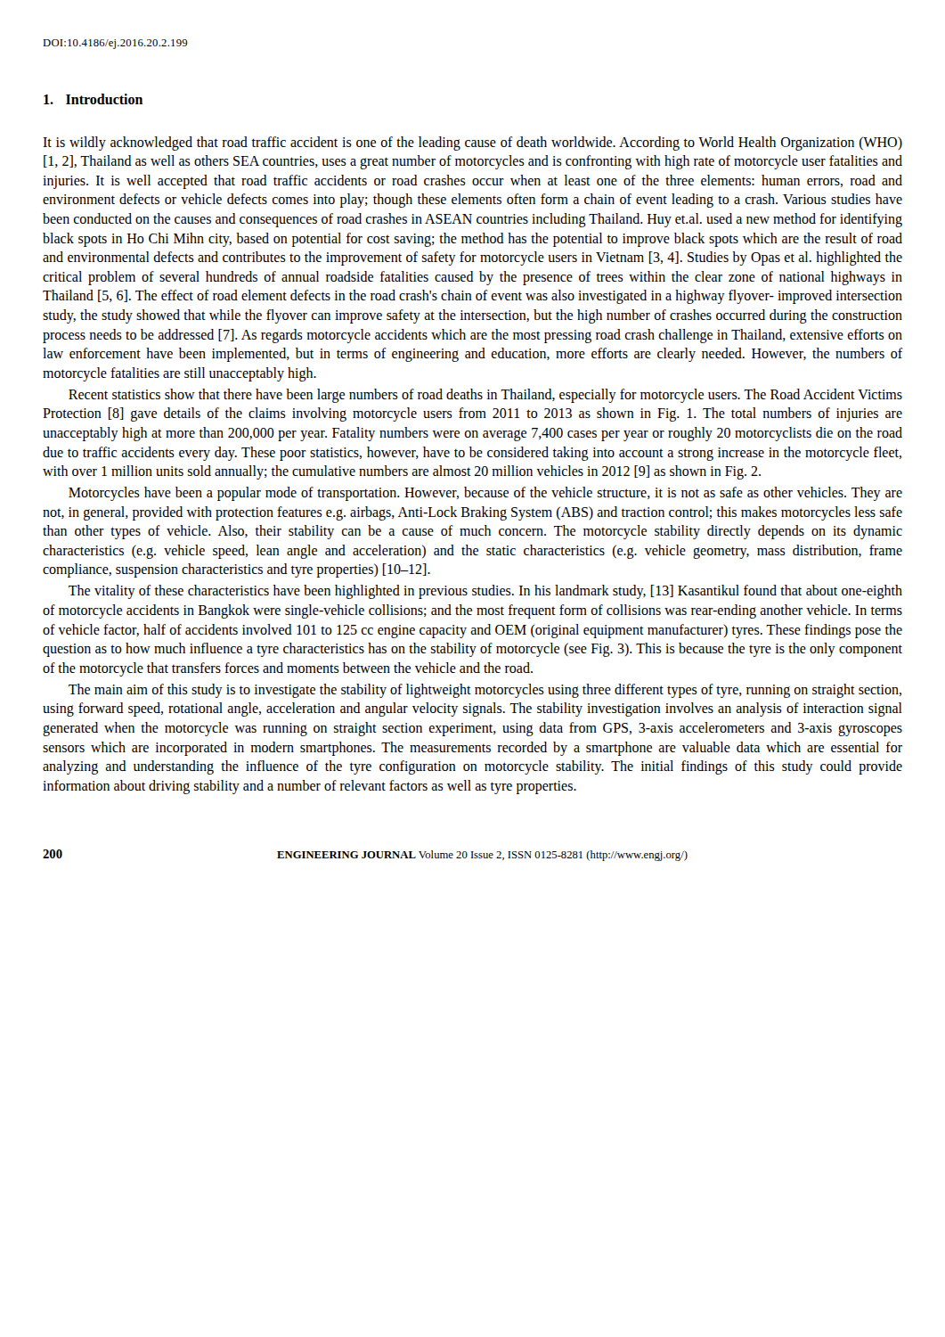DOI:10.4186/ej.2016.20.2.199
1. Introduction
It is wildly acknowledged that road traffic accident is one of the leading cause of death worldwide. According to World Health Organization (WHO) [1, 2], Thailand as well as others SEA countries, uses a great number of motorcycles and is confronting with high rate of motorcycle user fatalities and injuries. It is well accepted that road traffic accidents or road crashes occur when at least one of the three elements: human errors, road and environment defects or vehicle defects comes into play; though these elements often form a chain of event leading to a crash. Various studies have been conducted on the causes and consequences of road crashes in ASEAN countries including Thailand. Huy et.al. used a new method for identifying black spots in Ho Chi Mihn city, based on potential for cost saving; the method has the potential to improve black spots which are the result of road and environmental defects and contributes to the improvement of safety for motorcycle users in Vietnam [3, 4]. Studies by Opas et al. highlighted the critical problem of several hundreds of annual roadside fatalities caused by the presence of trees within the clear zone of national highways in Thailand [5, 6]. The effect of road element defects in the road crash's chain of event was also investigated in a highway flyover- improved intersection study, the study showed that while the flyover can improve safety at the intersection, but the high number of crashes occurred during the construction process needs to be addressed [7]. As regards motorcycle accidents which are the most pressing road crash challenge in Thailand, extensive efforts on law enforcement have been implemented, but in terms of engineering and education, more efforts are clearly needed. However, the numbers of motorcycle fatalities are still unacceptably high.
Recent statistics show that there have been large numbers of road deaths in Thailand, especially for motorcycle users. The Road Accident Victims Protection [8] gave details of the claims involving motorcycle users from 2011 to 2013 as shown in Fig. 1. The total numbers of injuries are unacceptably high at more than 200,000 per year. Fatality numbers were on average 7,400 cases per year or roughly 20 motorcyclists die on the road due to traffic accidents every day. These poor statistics, however, have to be considered taking into account a strong increase in the motorcycle fleet, with over 1 million units sold annually; the cumulative numbers are almost 20 million vehicles in 2012 [9] as shown in Fig. 2.
Motorcycles have been a popular mode of transportation. However, because of the vehicle structure, it is not as safe as other vehicles. They are not, in general, provided with protection features e.g. airbags, Anti-Lock Braking System (ABS) and traction control; this makes motorcycles less safe than other types of vehicle. Also, their stability can be a cause of much concern. The motorcycle stability directly depends on its dynamic characteristics (e.g. vehicle speed, lean angle and acceleration) and the static characteristics (e.g. vehicle geometry, mass distribution, frame compliance, suspension characteristics and tyre properties) [10–12].
The vitality of these characteristics have been highlighted in previous studies. In his landmark study, [13] Kasantikul found that about one-eighth of motorcycle accidents in Bangkok were single-vehicle collisions; and the most frequent form of collisions was rear-ending another vehicle. In terms of vehicle factor, half of accidents involved 101 to 125 cc engine capacity and OEM (original equipment manufacturer) tyres. These findings pose the question as to how much influence a tyre characteristics has on the stability of motorcycle (see Fig. 3). This is because the tyre is the only component of the motorcycle that transfers forces and moments between the vehicle and the road.
The main aim of this study is to investigate the stability of lightweight motorcycles using three different types of tyre, running on straight section, using forward speed, rotational angle, acceleration and angular velocity signals. The stability investigation involves an analysis of interaction signal generated when the motorcycle was running on straight section experiment, using data from GPS, 3-axis accelerometers and 3-axis gyroscopes sensors which are incorporated in modern smartphones. The measurements recorded by a smartphone are valuable data which are essential for analyzing and understanding the influence of the tyre configuration on motorcycle stability. The initial findings of this study could provide information about driving stability and a number of relevant factors as well as tyre properties.
200 ENGINEERING JOURNAL Volume 20 Issue 2, ISSN 0125-8281 (http://www.engj.org/)